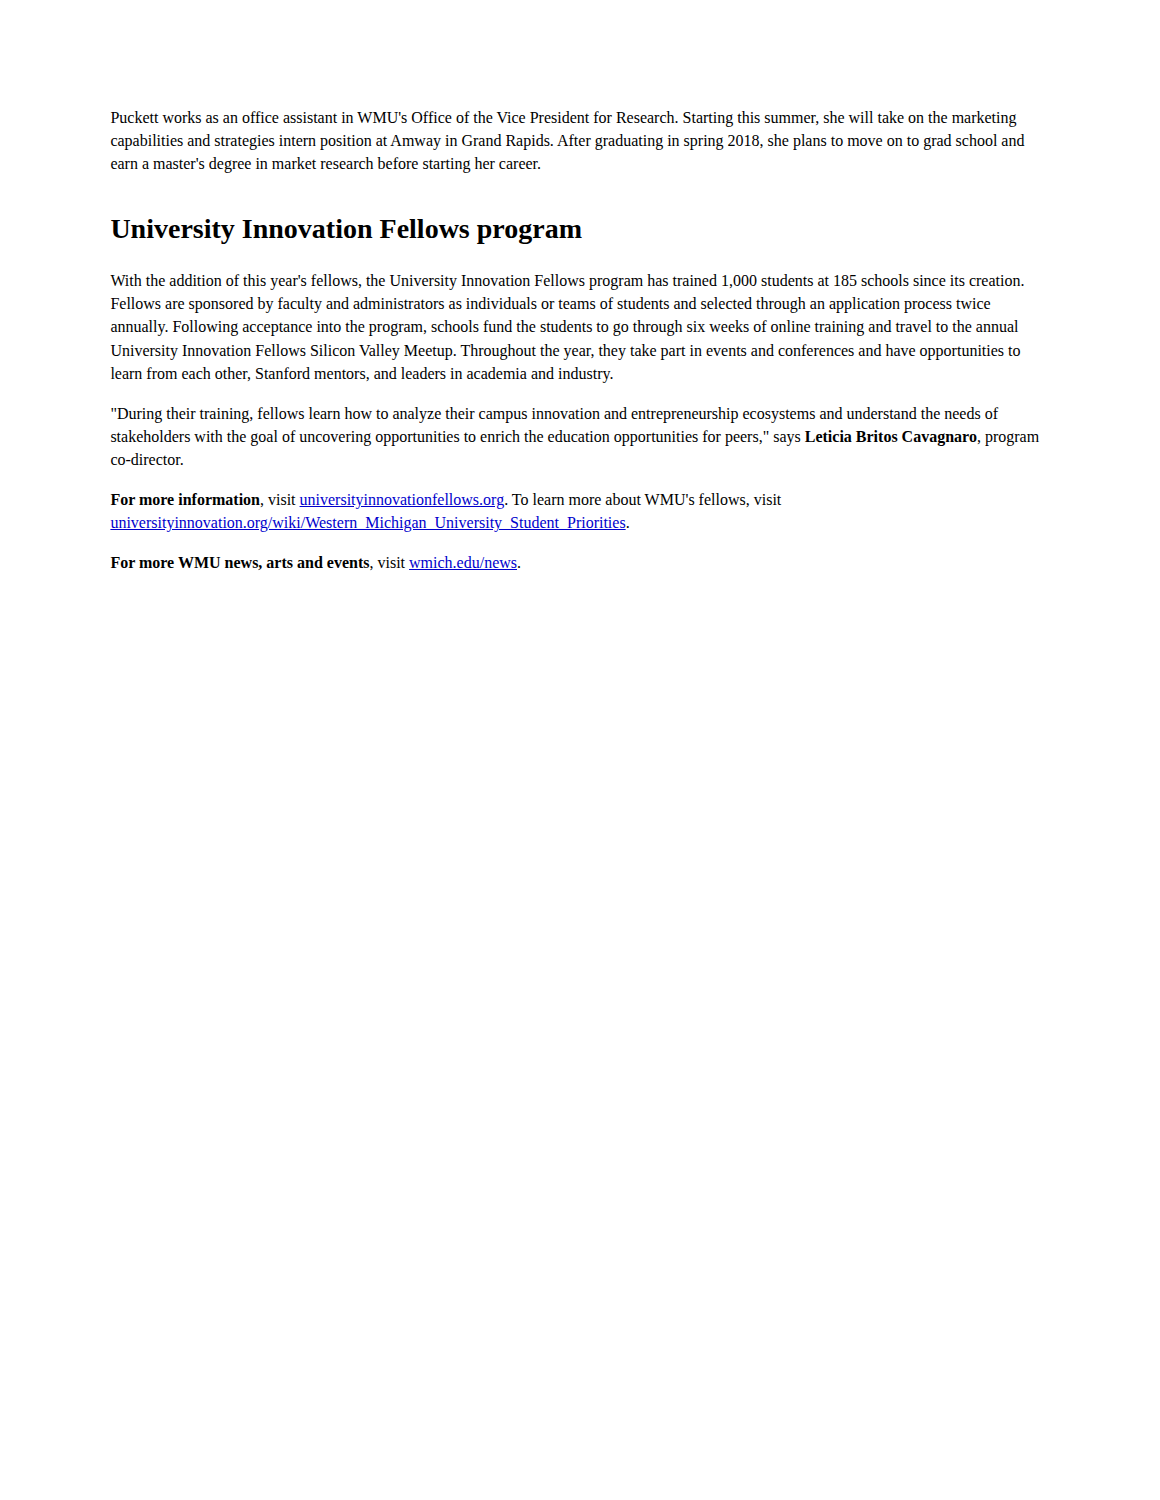Puckett works as an office assistant in WMU's Office of the Vice President for Research. Starting this summer, she will take on the marketing capabilities and strategies intern position at Amway in Grand Rapids. After graduating in spring 2018, she plans to move on to grad school and earn a master's degree in market research before starting her career.
University Innovation Fellows program
With the addition of this year's fellows, the University Innovation Fellows program has trained 1,000 students at 185 schools since its creation. Fellows are sponsored by faculty and administrators as individuals or teams of students and selected through an application process twice annually. Following acceptance into the program, schools fund the students to go through six weeks of online training and travel to the annual University Innovation Fellows Silicon Valley Meetup. Throughout the year, they take part in events and conferences and have opportunities to learn from each other, Stanford mentors, and leaders in academia and industry.
"During their training, fellows learn how to analyze their campus innovation and entrepreneurship ecosystems and understand the needs of stakeholders with the goal of uncovering opportunities to enrich the education opportunities for peers," says Leticia Britos Cavagnaro, program co-director.
For more information, visit universityinnovationfellows.org. To learn more about WMU's fellows, visit universityinnovation.org/wiki/Western_Michigan_University_Student_Priorities.
For more WMU news, arts and events, visit wmich.edu/news.